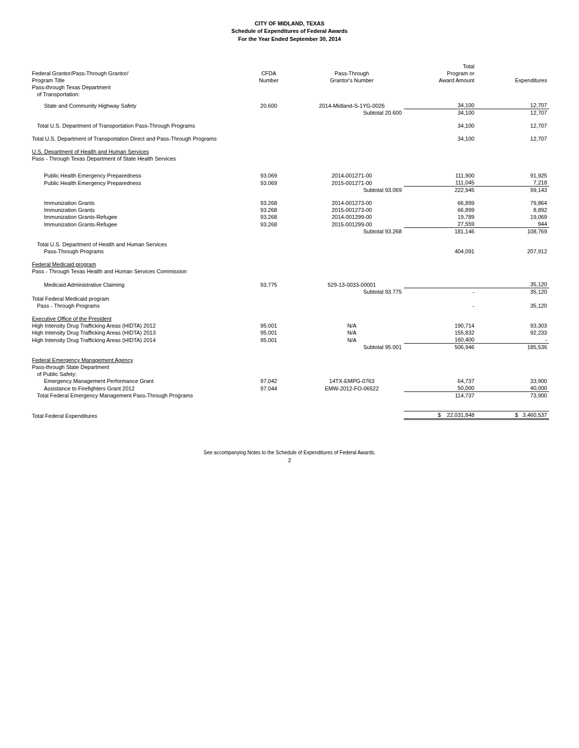CITY OF MIDLAND, TEXAS
Schedule of Expenditures of Federal Awards
For the Year Ended September 30, 2014
| | | | Total | |
| --- | --- | --- | --- | --- |
| Federal Grantor/Pass-Through Grantor/ | CFDA | Pass-Through | Program or | |
| Program Title | Number | Grantor's Number | Award Amount | Expenditures |
| Pass-through Texas Department | | | | |
| of Transportation: | | | | |
| State and Community Highway Safety | 20.600 | 2014-Midland-S-1YG-0026 | 34,100 | 12,707 |
| | | Subtotal 20.600 | 34,100 | 12,707 |
| Total U.S. Department of Transportation Pass-Through Programs | | | 34,100 | 12,707 |
| Total U.S. Department of Transportation Direct and Pass-Through Programs | | | 34,100 | 12,707 |
| U.S. Department of Health and Human Services | | | | |
| Pass - Through Texas Department of State Health Services | | | | |
| Public Health Emergency Preparedness | 93.069 | 2014-001271-00 | 111,900 | 91,925 |
| Public Health Emergency Preparedness | 93.069 | 2015-001271-00 | 111,045 | 7,218 |
| | | Subtotal 93.069 | 222,945 | 99,143 |
| Immunization Grants | 93.268 | 2014-001273-00 | 66,899 | 79,864 |
| Immunization Grants | 93.268 | 2015-001273-00 | 66,899 | 8,892 |
| Immunization Grants-Refugee | 93.268 | 2014-001299-00 | 19,789 | 19,069 |
| Immunization Grants-Refugee | 93.268 | 2015-001299-00 | 27,559 | 944 |
| | | Subtotal 93.268 | 181,146 | 108,769 |
| Total U.S. Department of Health and Human Services | | | | |
| Pass-Through Programs | | | 404,091 | 207,912 |
| Federal Medicaid program | | | | |
| Pass - Through Texas Health and Human Services Commission | | | | |
| Medicaid Administrative Claiming | 93.775 | 529-13-0033-00001 | | 35,120 |
| | | Subtotal 93.775 | - | 35,120 |
| Total Federal Medicaid program | | | | |
| Pass - Through Programs | | | - | 35,120 |
| Executive Office of the President | | | | |
| High Intensity Drug Trafficking Areas (HIDTA) 2012 | 95.001 | N/A | 190,714 | 93,303 |
| High Intensity Drug Trafficking Areas (HIDTA) 2013 | 95.001 | N/A | 155,832 | 92,233 |
| High Intensity Drug Trafficking Areas (HIDTA) 2014 | 95.001 | N/A | 160,400 | - |
| | | Subtotal 95.001 | 506,946 | 185,536 |
| Federal Emergency Management Agency | | | | |
| Pass-through State Department | | | | |
| of Public Safety: | | | | |
| Emergency Management Performance Grant | 97.042 | 14TX-EMPG-0763 | 64,737 | 33,900 |
| Assistance to Firefighters Grant 2012 | 97.044 | EMW-2012-FO-06522 | 50,000 | 40,000 |
| Total Federal Emergency Management Pass-Through Programs | | | 114,737 | 73,900 |
| Total Federal Expenditures | | | $ 22,031,848 | $ 3,460,537 |
See accompanying Notes to the Schedule of Expenditures of Federal Awards.
2